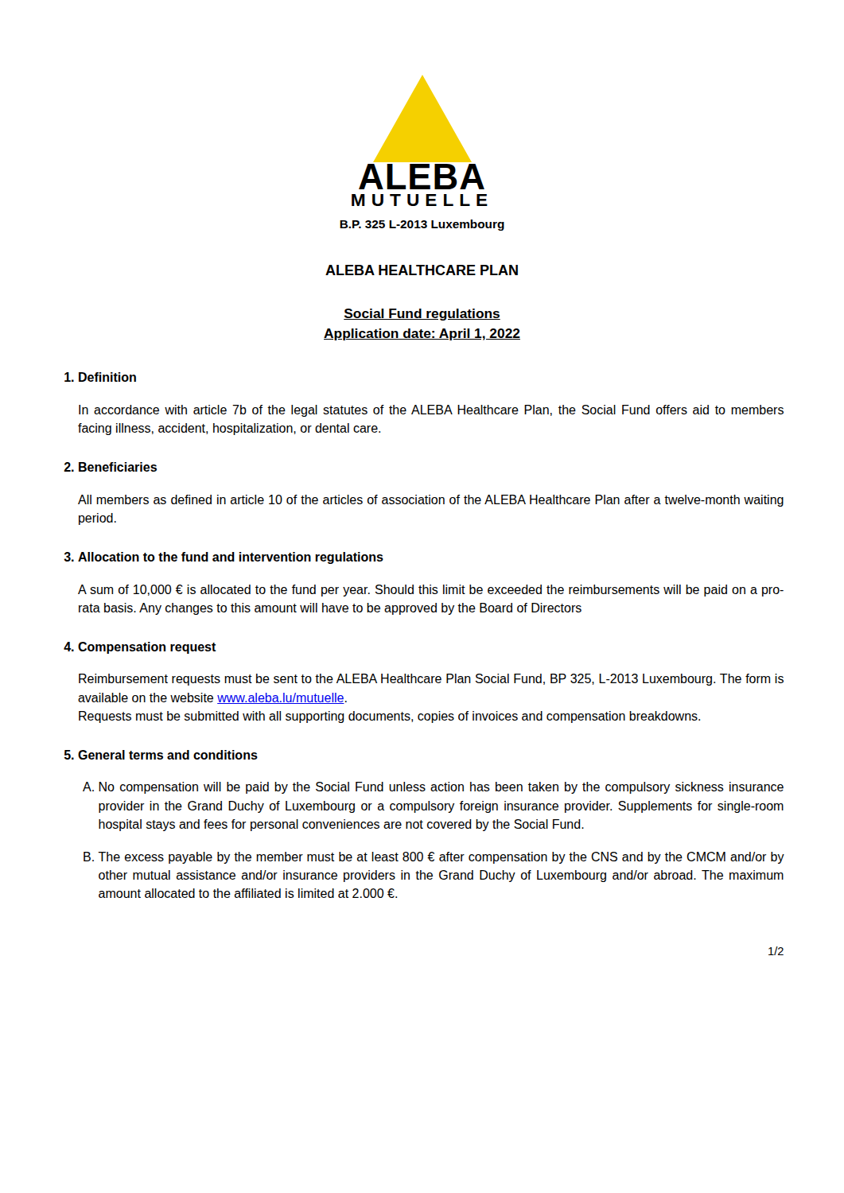ALEBA
MUTUELLE
B.P. 325 L-2013 Luxembourg
ALEBA HEALTHCARE PLAN
Social Fund regulations
Application date: April 1, 2022
Definition
In accordance with article 7b of the legal statutes of the ALEBA Healthcare Plan, the Social Fund offers aid to members facing illness, accident, hospitalization, or dental care.
Beneficiaries
All members as defined in article 10 of the articles of association of the ALEBA Healthcare Plan after a twelve-month waiting period.
Allocation to the fund and intervention regulations
A sum of 10,000 € is allocated to the fund per year. Should this limit be exceeded the reimbursements will be paid on a pro-rata basis. Any changes to this amount will have to be approved by the Board of Directors
Compensation request
Reimbursement requests must be sent to the ALEBA Healthcare Plan Social Fund, BP 325, L-2013 Luxembourg. The form is available on the website www.aleba.lu/mutuelle.
Requests must be submitted with all supporting documents, copies of invoices and compensation breakdowns.
General terms and conditions
No compensation will be paid by the Social Fund unless action has been taken by the compulsory sickness insurance provider in the Grand Duchy of Luxembourg or a compulsory foreign insurance provider. Supplements for single-room hospital stays and fees for personal conveniences are not covered by the Social Fund.
The excess payable by the member must be at least 800 € after compensation by the CNS and by the CMCM and/or by other mutual assistance and/or insurance providers in the Grand Duchy of Luxembourg and/or abroad. The maximum amount allocated to the affiliated is limited at 2.000 €.
1/2